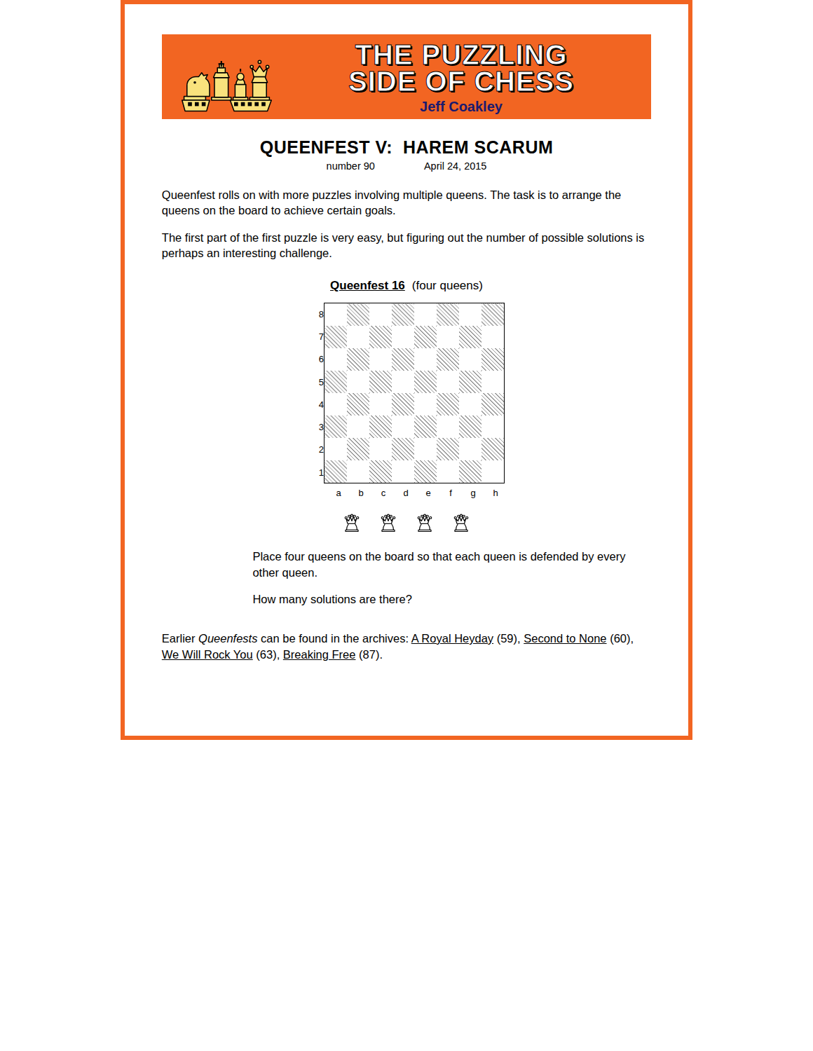The Puzzling
Side of Chess
Jeff Coakley
QUEENFEST V: HAREM SCARUM
number 90 April 24, 2015
Queenfest rolls on with more puzzles involving multiple queens. The task is to arrange the queens on the board to achieve certain goals.
The first part of the first puzzle is very easy, but figuring out the number of possible solutions is perhaps an interesting challenge.
Queenfest 16(four queens)
| 8 | |
| 7 |
| 6 |
| 5 |
| 4 |
| 3 |
| 2 |
| 1 |
abcd efgh
Place four queens on the board so that each queen is defended by every other queen.
How many solutions are there?
Earlier Queenfests can be found in the archives: A Royal Heyday (59), Second to None (60), We Will Rock You (63), Breaking Free (87).